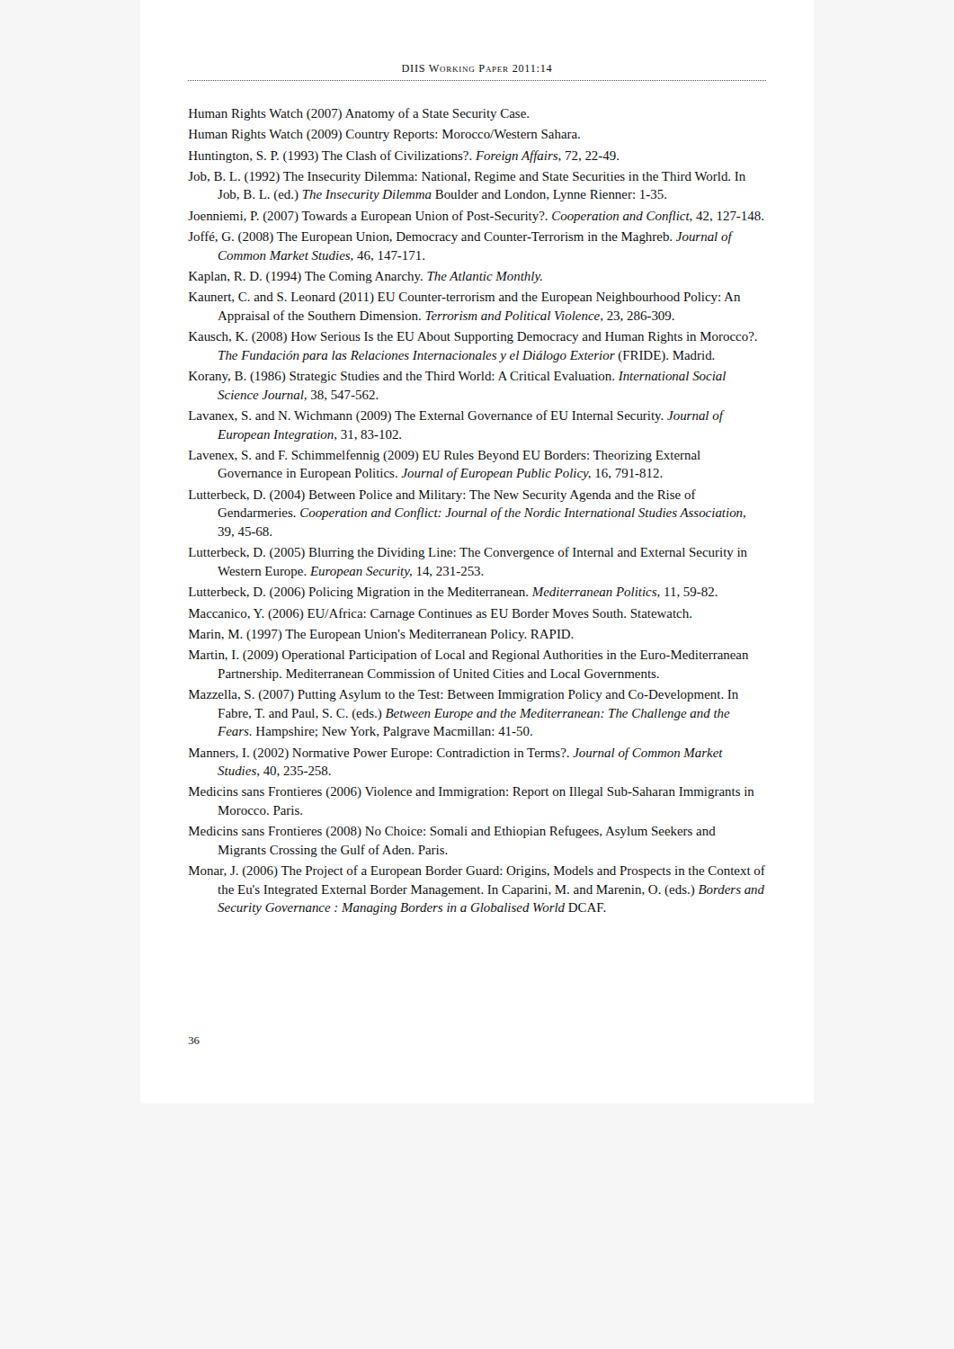DIIS Working Paper 2011:14
Human Rights Watch (2007) Anatomy of a State Security Case.
Human Rights Watch (2009) Country Reports: Morocco/Western Sahara.
Huntington, S. P. (1993) The Clash of Civilizations?. Foreign Affairs, 72, 22-49.
Job, B. L. (1992) The Insecurity Dilemma: National, Regime and State Securities in the Third World. In Job, B. L. (ed.) The Insecurity Dilemma Boulder and London, Lynne Rienner: 1-35.
Joenniemi, P. (2007) Towards a European Union of Post-Security?. Cooperation and Conflict, 42, 127-148.
Joffé, G. (2008) The European Union, Democracy and Counter-Terrorism in the Maghreb. Journal of Common Market Studies, 46, 147-171.
Kaplan, R. D. (1994) The Coming Anarchy. The Atlantic Monthly.
Kaunert, C. and S. Leonard (2011) EU Counter-terrorism and the European Neighbourhood Policy: An Appraisal of the Southern Dimension. Terrorism and Political Violence, 23, 286-309.
Kausch, K. (2008) How Serious Is the EU About Supporting Democracy and Human Rights in Morocco?. The Fundación para las Relaciones Internacionales y el Diálogo Exterior (FRIDE). Madrid.
Korany, B. (1986) Strategic Studies and the Third World: A Critical Evaluation. International Social Science Journal, 38, 547-562.
Lavanex, S. and N. Wichmann (2009) The External Governance of EU Internal Security. Journal of European Integration, 31, 83-102.
Lavenex, S. and F. Schimmelfennig (2009) EU Rules Beyond EU Borders: Theorizing External Governance in European Politics. Journal of European Public Policy, 16, 791-812.
Lutterbeck, D. (2004) Between Police and Military: The New Security Agenda and the Rise of Gendarmeries. Cooperation and Conflict: Journal of the Nordic International Studies Association, 39, 45-68.
Lutterbeck, D. (2005) Blurring the Dividing Line: The Convergence of Internal and External Security in Western Europe. European Security, 14, 231-253.
Lutterbeck, D. (2006) Policing Migration in the Mediterranean. Mediterranean Politics, 11, 59-82.
Maccanico, Y. (2006) EU/Africa: Carnage Continues as EU Border Moves South. Statewatch.
Marin, M. (1997) The European Union's Mediterranean Policy. RAPID.
Martin, I. (2009) Operational Participation of Local and Regional Authorities in the Euro-Mediterranean Partnership. Mediterranean Commission of United Cities and Local Governments.
Mazzella, S. (2007) Putting Asylum to the Test: Between Immigration Policy and Co-Development. In Fabre, T. and Paul, S. C. (eds.) Between Europe and the Mediterranean: The Challenge and the Fears. Hampshire; New York, Palgrave Macmillan: 41-50.
Manners, I. (2002) Normative Power Europe: Contradiction in Terms?. Journal of Common Market Studies, 40, 235-258.
Medicins sans Frontieres (2006) Violence and Immigration: Report on Illegal Sub-Saharan Immigrants in Morocco. Paris.
Medicins sans Frontieres (2008) No Choice: Somali and Ethiopian Refugees, Asylum Seekers and Migrants Crossing the Gulf of Aden. Paris.
Monar, J. (2006) The Project of a European Border Guard: Origins, Models and Prospects in the Context of the Eu's Integrated External Border Management. In Caparini, M. and Marenin, O. (eds.) Borders and Security Governance : Managing Borders in a Globalised World DCAF.
36